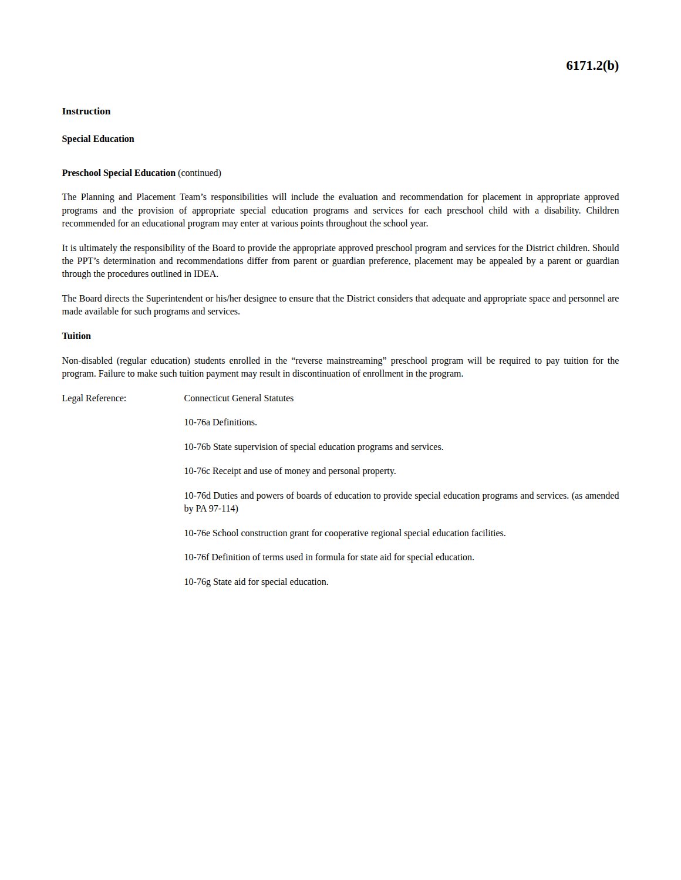6171.2(b)
Instruction
Special Education
Preschool Special Education (continued)
The Planning and Placement Team’s responsibilities will include the evaluation and recommendation for placement in appropriate approved programs and the provision of appropriate special education programs and services for each preschool child with a disability. Children recommended for an educational program may enter at various points throughout the school year.
It is ultimately the responsibility of the Board to provide the appropriate approved preschool program and services for the District children. Should the PPT’s determination and recommendations differ from parent or guardian preference, placement may be appealed by a parent or guardian through the procedures outlined in IDEA.
The Board directs the Superintendent or his/her designee to ensure that the District considers that adequate and appropriate space and personnel are made available for such programs and services.
Tuition
Non-disabled (regular education) students enrolled in the “reverse mainstreaming” preschool program will be required to pay tuition for the program. Failure to make such tuition payment may result in discontinuation of enrollment in the program.
Legal Reference:
Connecticut General Statutes
10-76a Definitions.
10-76b State supervision of special education programs and services.
10-76c Receipt and use of money and personal property.
10-76d Duties and powers of boards of education to provide special education programs and services. (as amended by PA 97-114)
10-76e School construction grant for cooperative regional special education facilities.
10-76f Definition of terms used in formula for state aid for special education.
10-76g State aid for special education.